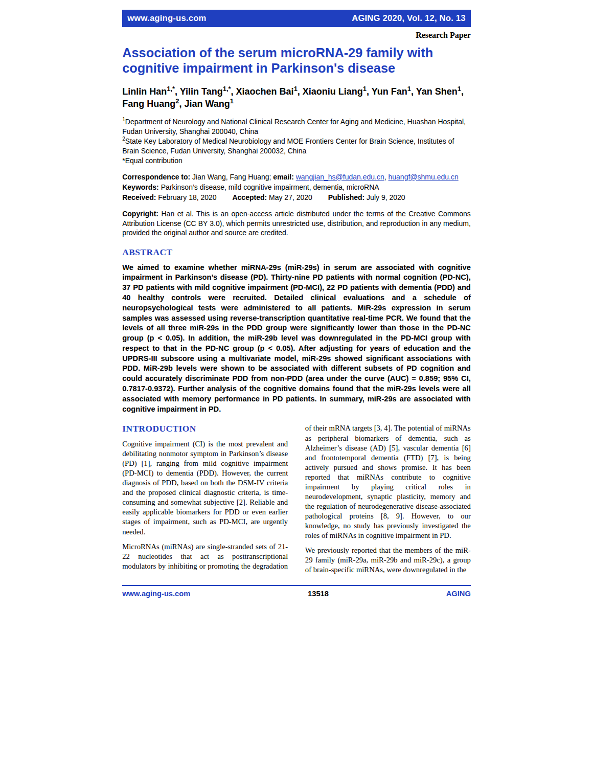www.aging-us.com
AGING 2020, Vol. 12, No. 13
Research Paper
Association of the serum microRNA-29 family with cognitive impairment in Parkinson's disease
Linlin Han1,*, Yilin Tang1,*, Xiaochen Bai1, Xiaoniu Liang1, Yun Fan1, Yan Shen1, Fang Huang2, Jian Wang1
1Department of Neurology and National Clinical Research Center for Aging and Medicine, Huashan Hospital, Fudan University, Shanghai 200040, China
2State Key Laboratory of Medical Neurobiology and MOE Frontiers Center for Brain Science, Institutes of Brain Science, Fudan University, Shanghai 200032, China
*Equal contribution
Correspondence to: Jian Wang, Fang Huang; email: wangjian_hs@fudan.edu.cn, huangf@shmu.edu.cn
Keywords: Parkinson’s disease, mild cognitive impairment, dementia, microRNA
Received: February 18, 2020 Accepted: May 27, 2020 Published: July 9, 2020
Copyright: Han et al. This is an open-access article distributed under the terms of the Creative Commons Attribution License (CC BY 3.0), which permits unrestricted use, distribution, and reproduction in any medium, provided the original author and source are credited.
ABSTRACT
We aimed to examine whether miRNA-29s (miR-29s) in serum are associated with cognitive impairment in Parkinson’s disease (PD). Thirty-nine PD patients with normal cognition (PD-NC), 37 PD patients with mild cognitive impairment (PD-MCI), 22 PD patients with dementia (PDD) and 40 healthy controls were recruited. Detailed clinical evaluations and a schedule of neuropsychological tests were administered to all patients. MiR-29s expression in serum samples was assessed using reverse-transcription quantitative real-time PCR. We found that the levels of all three miR-29s in the PDD group were significantly lower than those in the PD-NC group (p < 0.05). In addition, the miR-29b level was downregulated in the PD-MCI group with respect to that in the PD-NC group (p < 0.05). After adjusting for years of education and the UPDRS-III subscore using a multivariate model, miR-29s showed significant associations with PDD. MiR-29b levels were shown to be associated with different subsets of PD cognition and could accurately discriminate PDD from non-PDD (area under the curve (AUC) = 0.859; 95% CI, 0.7817-0.9372). Further analysis of the cognitive domains found that the miR-29s levels were all associated with memory performance in PD patients. In summary, miR-29s are associated with cognitive impairment in PD.
INTRODUCTION
Cognitive impairment (CI) is the most prevalent and debilitating nonmotor symptom in Parkinson’s disease (PD) [1], ranging from mild cognitive impairment (PD-MCI) to dementia (PDD). However, the current diagnosis of PDD, based on both the DSM-IV criteria and the proposed clinical diagnostic criteria, is time-consuming and somewhat subjective [2]. Reliable and easily applicable biomarkers for PDD or even earlier stages of impairment, such as PD-MCI, are urgently needed.
MicroRNAs (miRNAs) are single-stranded sets of 21-22 nucleotides that act as posttranscriptional modulators by inhibiting or promoting the degradation of their mRNA targets [3, 4]. The potential of miRNAs as peripheral biomarkers of dementia, such as Alzheimer’s disease (AD) [5], vascular dementia [6] and frontotemporal dementia (FTD) [7], is being actively pursued and shows promise. It has been reported that miRNAs contribute to cognitive impairment by playing critical roles in neurodevelopment, synaptic plasticity, memory and the regulation of neurodegenerative disease-associated pathological proteins [8, 9]. However, to our knowledge, no study has previously investigated the roles of miRNAs in cognitive impairment in PD.
We previously reported that the members of the miR-29 family (miR-29a, miR-29b and miR-29c), a group of brain-specific miRNAs, were downregulated in the
www.aging-us.com
13518
AGING